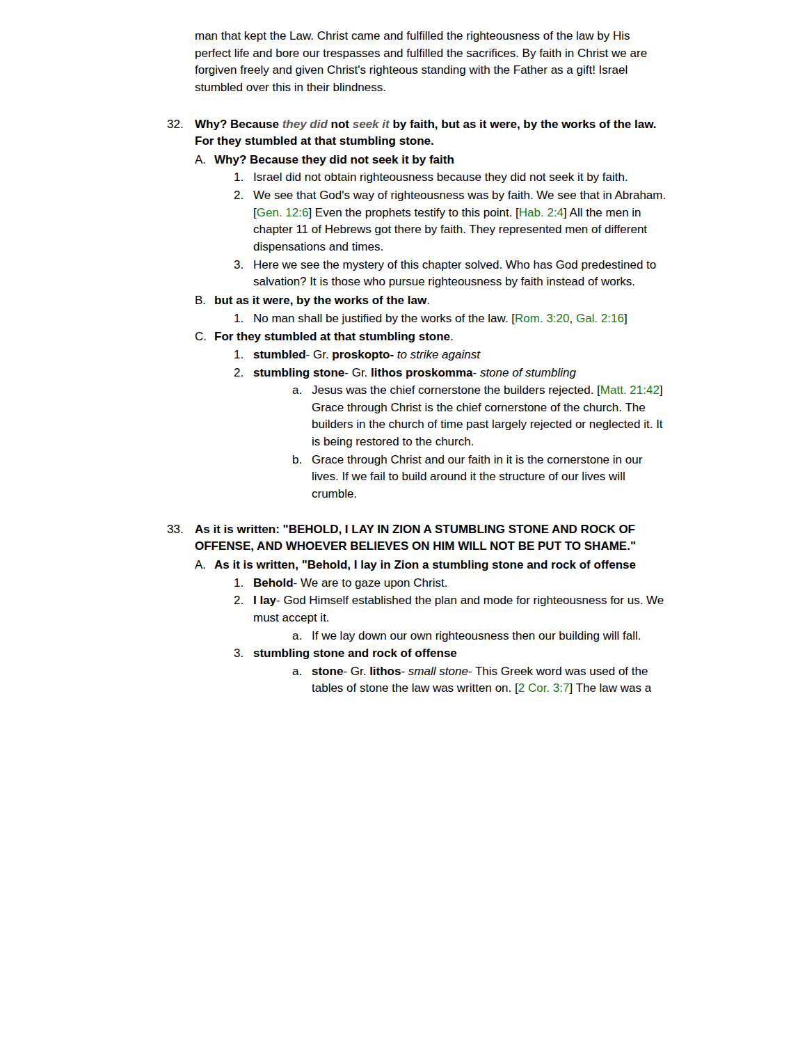man that kept the Law. Christ came and fulfilled the righteousness of the law by His perfect life and bore our trespasses and fulfilled the sacrifices. By faith in Christ we are forgiven freely and given Christ's righteous standing with the Father as a gift! Israel stumbled over this in their blindness.
32. Why? Because they did not seek it by faith, but as it were, by the works of the law. For they stumbled at that stumbling stone.
A. Why? Because they did not seek it by faith
1. Israel did not obtain righteousness because they did not seek it by faith.
2. We see that God's way of righteousness was by faith. We see that in Abraham. [Gen. 12:6] Even the prophets testify to this point. [Hab. 2:4] All the men in chapter 11 of Hebrews got there by faith. They represented men of different dispensations and times.
3. Here we see the mystery of this chapter solved. Who has God predestined to salvation? It is those who pursue righteousness by faith instead of works.
B. but as it were, by the works of the law.
1. No man shall be justified by the works of the law. [Rom. 3:20, Gal. 2:16]
C. For they stumbled at that stumbling stone.
1. stumbled- Gr. proskopto- to strike against
2. stumbling stone- Gr. lithos proskomma- stone of stumbling
a. Jesus was the chief cornerstone the builders rejected. [Matt. 21:42] Grace through Christ is the chief cornerstone of the church. The builders in the church of time past largely rejected or neglected it. It is being restored to the church.
b. Grace through Christ and our faith in it is the cornerstone in our lives. If we fail to build around it the structure of our lives will crumble.
33. As it is written: "BEHOLD, I LAY IN ZION A STUMBLING STONE AND ROCK OF OFFENSE, AND WHOEVER BELIEVES ON HIM WILL NOT BE PUT TO SHAME."
A. As it is written, "Behold, I lay in Zion a stumbling stone and rock of offense
1. Behold- We are to gaze upon Christ.
2. I lay- God Himself established the plan and mode for righteousness for us. We must accept it.
a. If we lay down our own righteousness then our building will fall.
3. stumbling stone and rock of offense
a. stone- Gr. lithos- small stone- This Greek word was used of the tables of stone the law was written on. [2 Cor. 3:7] The law was a